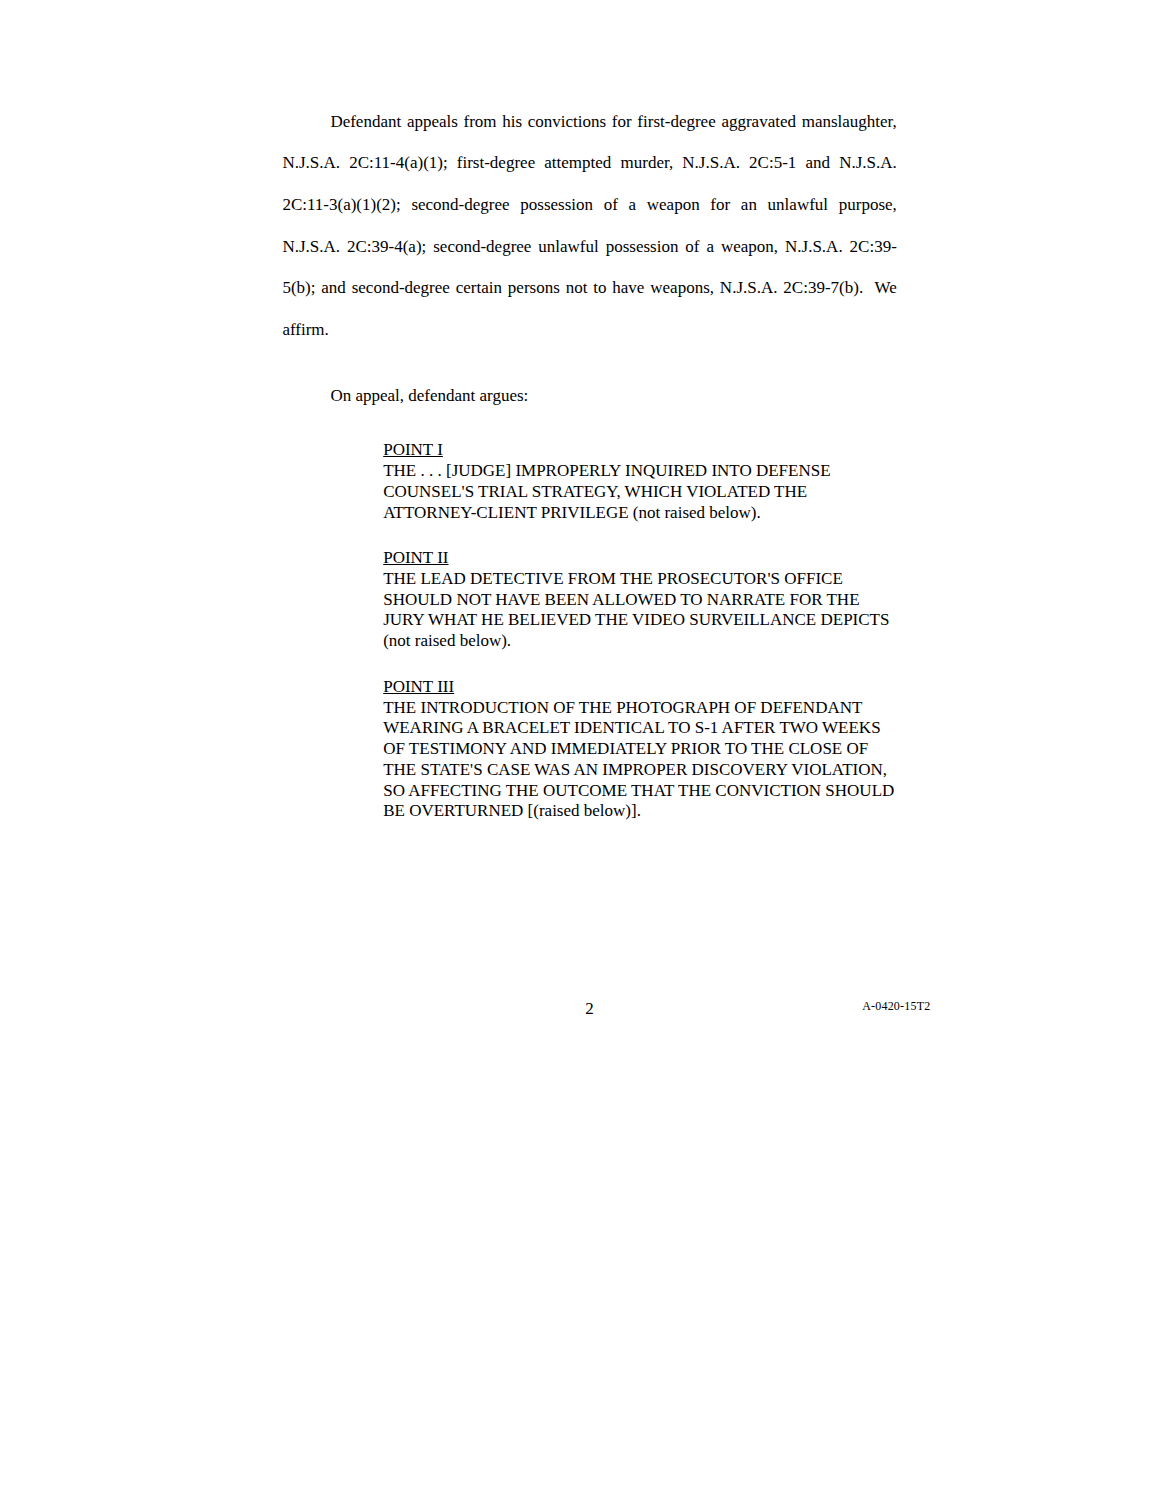Defendant appeals from his convictions for first-degree aggravated manslaughter, N.J.S.A. 2C:11-4(a)(1); first-degree attempted murder, N.J.S.A. 2C:5-1 and N.J.S.A. 2C:11-3(a)(1)(2); second-degree possession of a weapon for an unlawful purpose, N.J.S.A. 2C:39-4(a); second-degree unlawful possession of a weapon, N.J.S.A. 2C:39-5(b); and second-degree certain persons not to have weapons, N.J.S.A. 2C:39-7(b). We affirm.
On appeal, defendant argues:
POINT I
THE . . . [JUDGE] IMPROPERLY INQUIRED INTO DEFENSE COUNSEL'S TRIAL STRATEGY, WHICH VIOLATED THE ATTORNEY-CLIENT PRIVILEGE (not raised below).
POINT II
THE LEAD DETECTIVE FROM THE PROSECUTOR'S OFFICE SHOULD NOT HAVE BEEN ALLOWED TO NARRATE FOR THE JURY WHAT HE BELIEVED THE VIDEO SURVEILLANCE DEPICTS (not raised below).
POINT III
THE INTRODUCTION OF THE PHOTOGRAPH OF DEFENDANT WEARING A BRACELET IDENTICAL TO S-1 AFTER TWO WEEKS OF TESTIMONY AND IMMEDIATELY PRIOR TO THE CLOSE OF THE STATE'S CASE WAS AN IMPROPER DISCOVERY VIOLATION, SO AFFECTING THE OUTCOME THAT THE CONVICTION SHOULD BE OVERTURNED [(raised below)].
2 A-0420-15T2